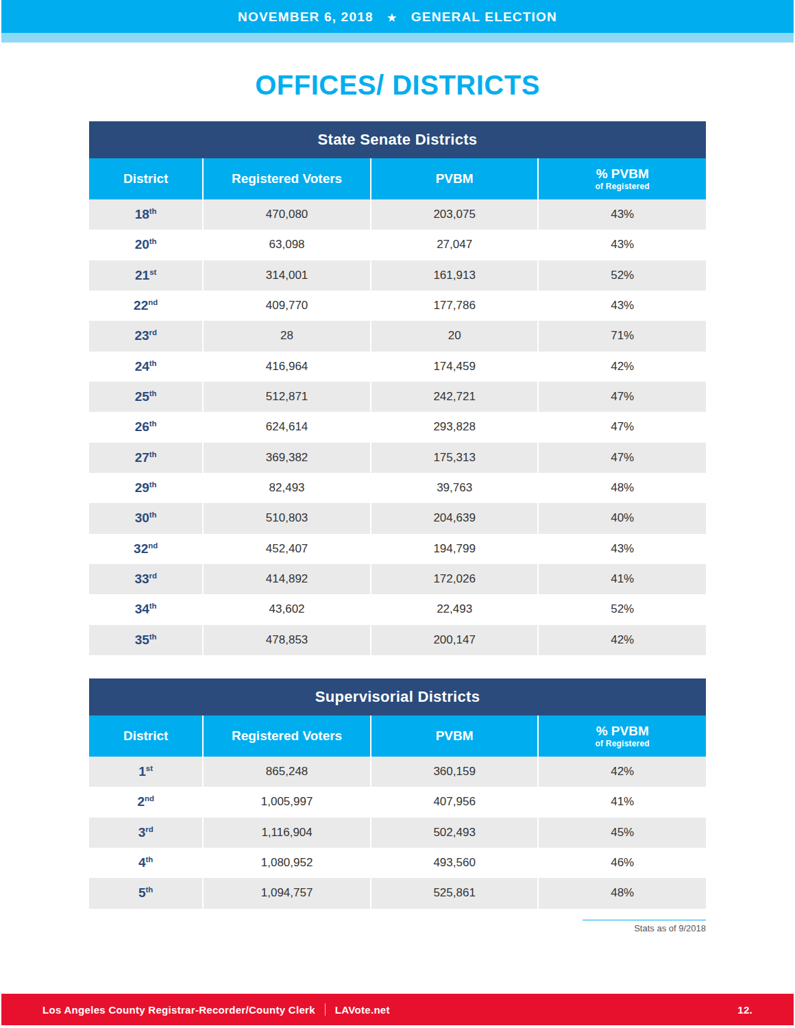NOVEMBER 6, 2018 ★ GENERAL ELECTION
OFFICES/ DISTRICTS
State Senate Districts
| District | Registered Voters | PVBM | % PVBM of Registered |
| --- | --- | --- | --- |
| 18 th | 470,080 | 203,075 | 43% |
| 20 th | 63,098 | 27,047 | 43% |
| 21 st | 314,001 | 161,913 | 52% |
| 22 nd | 409,770 | 177,786 | 43% |
| 23 rd | 28 | 20 | 71% |
| 24 th | 416,964 | 174,459 | 42% |
| 25 th | 512,871 | 242,721 | 47% |
| 26 th | 624,614 | 293,828 | 47% |
| 27 th | 369,382 | 175,313 | 47% |
| 29 th | 82,493 | 39,763 | 48% |
| 30 th | 510,803 | 204,639 | 40% |
| 32 nd | 452,407 | 194,799 | 43% |
| 33 rd | 414,892 | 172,026 | 41% |
| 34 th | 43,602 | 22,493 | 52% |
| 35 th | 478,853 | 200,147 | 42% |
Supervisorial Districts
| District | Registered Voters | PVBM | % PVBM of Registered |
| --- | --- | --- | --- |
| 1 st | 865,248 | 360,159 | 42% |
| 2 nd | 1,005,997 | 407,956 | 41% |
| 3 rd | 1,116,904 | 502,493 | 45% |
| 4 th | 1,080,952 | 493,560 | 46% |
| 5 th | 1,094,757 | 525,861 | 48% |
Stats as of 9/2018
Los Angeles County Registrar-Recorder/County Clerk LAVote.net
12.